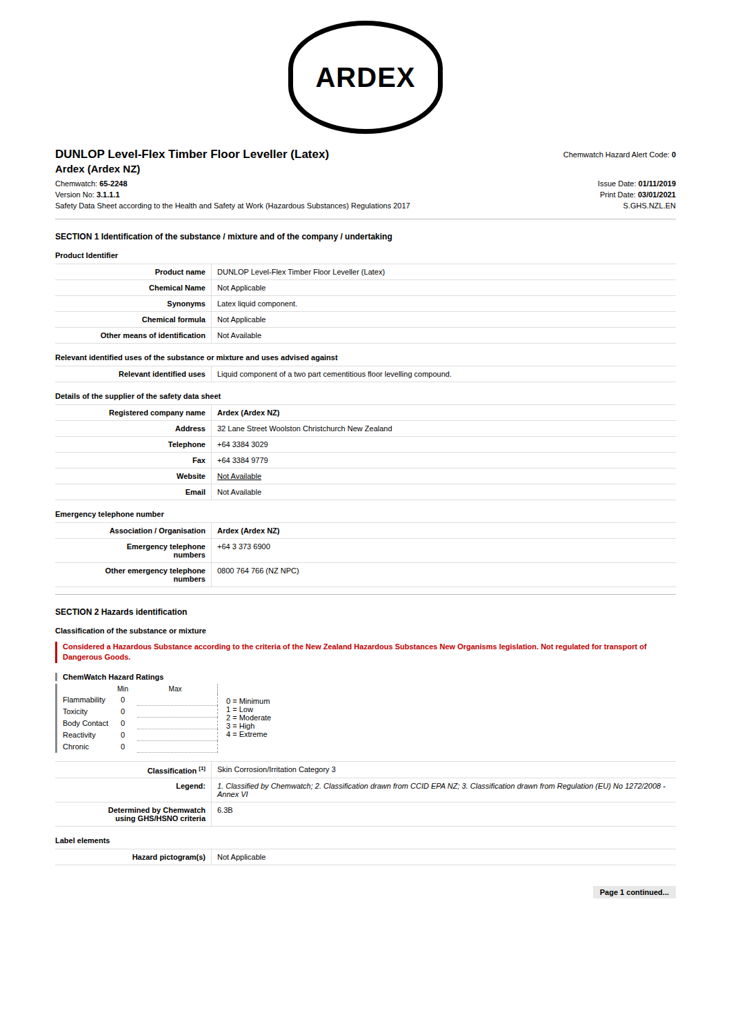ARDEX
Chemwatch Hazard Alert Code: 0
DUNLOP Level-Flex Timber Floor Leveller (Latex)
Ardex (Ardex NZ)
Issue Date: 01/11/2019
Print Date: 03/01/2021
S.GHS.NZL.EN
Chemwatch: 65-2248
Version No: 3.1.1.1
Safety Data Sheet according to the Health and Safety at Work (Hazardous Substances) Regulations 2017
SECTION 1 Identification of the substance / mixture and of the company / undertaking
Product Identifier
| Product name | DUNLOP Level-Flex Timber Floor Leveller (Latex) |
| Chemical Name | Not Applicable |
| Synonyms | Latex liquid component. |
| Chemical formula | Not Applicable |
| Other means of identification | Not Available |
Relevant identified uses of the substance or mixture and uses advised against
| Relevant identified uses | Liquid component of a two part cementitious floor levelling compound. |
Details of the supplier of the safety data sheet
| Registered company name | Ardex (Ardex NZ) |
| Address | 32 Lane Street Woolston Christchurch New Zealand |
| Telephone | +64 3384 3029 |
| Fax | +64 3384 9779 |
| Website | Not Available |
| Email | Not Available |
Emergency telephone number
| Association / Organisation | Ardex (Ardex NZ) |
| Emergency telephone numbers | +64 3 373 6900 |
| Other emergency telephone numbers | 0800 764 766 (NZ NPC) |
SECTION 2 Hazards identification
Classification of the substance or mixture
Considered a Hazardous Substance according to the criteria of the New Zealand Hazardous Substances New Organisms legislation. Not regulated for transport of Dangerous Goods.
ChemWatch Hazard Ratings
| | Min | Max | 0 = Minimum 1 = Low 2 = Moderate 3 = High 4 = Extreme |
| Flammability | 0 | |
| Toxicity | 0 | |
| Body Contact | 0 | |
| Reactivity | 0 | |
| Chronic | 0 | |
| Classification [1] | Skin Corrosion/Irritation Category 3 |
| Legend: | 1. Classified by Chemwatch; 2. Classification drawn from CCID EPA NZ; 3. Classification drawn from Regulation (EU) No 1272/2008 - Annex VI |
| Determined by Chemwatch using GHS/HSNO criteria | 6.3B |
Label elements
| Hazard pictogram(s) | Not Applicable |
Page 1 continued...